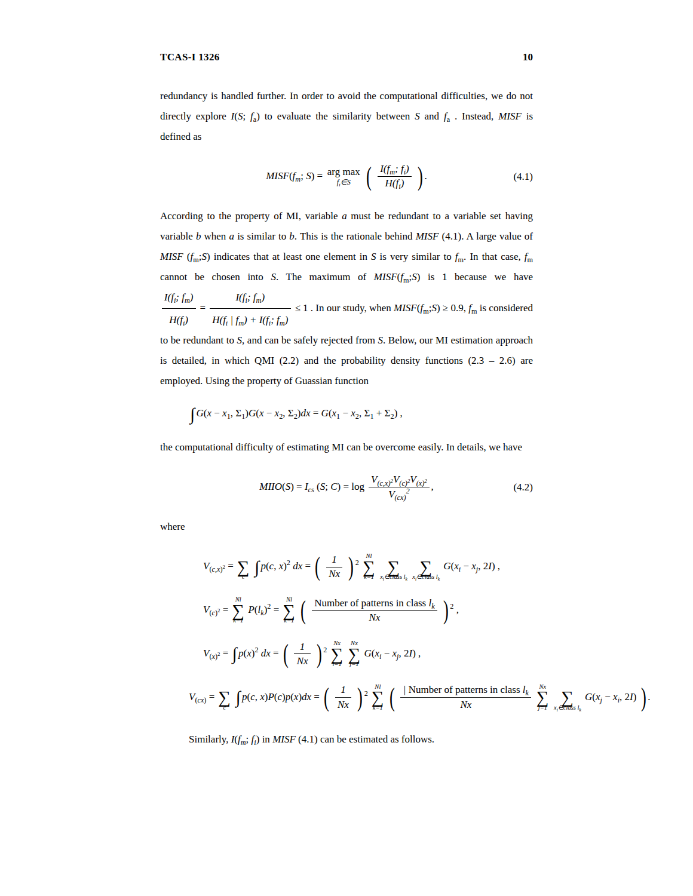TCAS-I 1326 10
redundancy is handled further. In order to avoid the computational difficulties, we do not directly explore I(S; fa) to evaluate the similarity between S and fa . Instead, MISF is defined as
MISF(fm; S) = arg max fi∈S ( I(fm; fi) H(fi) ). (4.1)
According to the property of MI, variable a must be redundant to a variable set having variable b when a is similar to b. This is the rationale behind MISF (4.1). A large value of MISF (fm;S) indicates that at least one element in S is very similar to fm. In that case, fm cannot be chosen into S. The maximum of MISF(fm;S) is 1 because we have I(fi; fm) H(fi) = I(fi; fm) H(fi | fm) + I(fi; fm) ≤ 1 . In our study, when MISF(fm;S) ≥ 0.9, fm is considered to be redundant to S, and can be safely rejected from S. Below, our MI estimation approach is detailed, in which QMI (2.2) and the probability density functions (2.3 – 2.6) are employed. Using the property of Guassian function
∫G(x − x1, Σ1)G(x − x2, Σ2)dx = G(x1 − x2, Σ1 + Σ2) ,
the computational difficulty of estimating MI can be overcome easily. In details, we have
MIIO(S) = Ics (S; C) = log V(c,x)2V(c)2V(x)2 V(cx)2 , (4.2)
where
V(c,x)2 = ∑c ∫p(c, x)2 dx = ( 1 Nx )2 Nl∑k=1 ∑xi∈class lk ∑xi∈class lk G(xi − xj, 2I) ,
V(c)2 = Nl∑k=1 P(lk)2 = Nl∑k=1 ( Number of patterns in class lk Nx )2 ,
V(x)2 = ∫p(x)2 dx = ( 1 Nx )2 Nx∑i=1 Nx∑j=1 G(xi − xj, 2I) ,
V(cx) = ∑c ∫p(c, x)P(c)p(x)dx = ( 1 Nx )2 Nl∑k=1 ( | Number of patterns in class lk Nx Nx∑j=1 ∑xi∈class lk G(xj − xi, 2I) ).
Similarly, I(fm; fi) in MISF (4.1) can be estimated as follows.